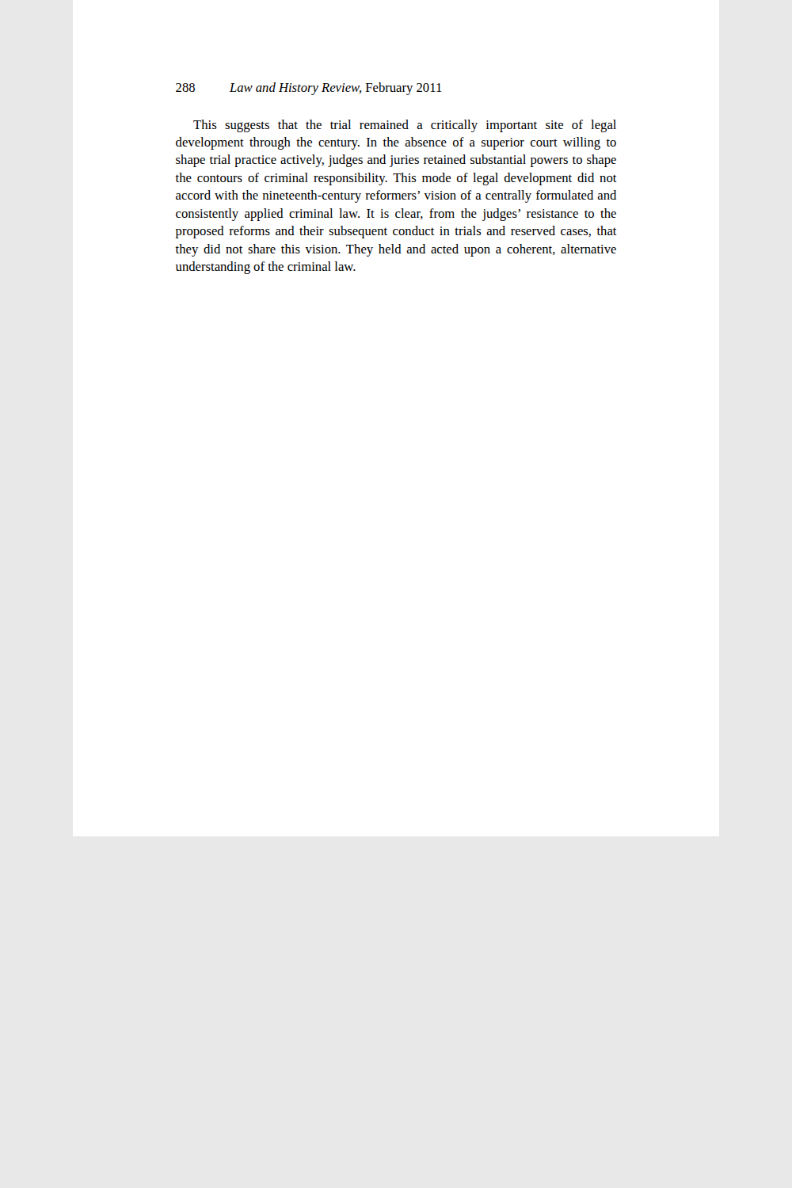288 Law and History Review, February 2011
This suggests that the trial remained a critically important site of legal development through the century. In the absence of a superior court willing to shape trial practice actively, judges and juries retained substantial powers to shape the contours of criminal responsibility. This mode of legal development did not accord with the nineteenth-century reformers’ vision of a centrally formulated and consistently applied criminal law. It is clear, from the judges’ resistance to the proposed reforms and their sub­sequent conduct in trials and reserved cases, that they did not share this vision. They held and acted upon a coherent, alternative understanding of the criminal law.